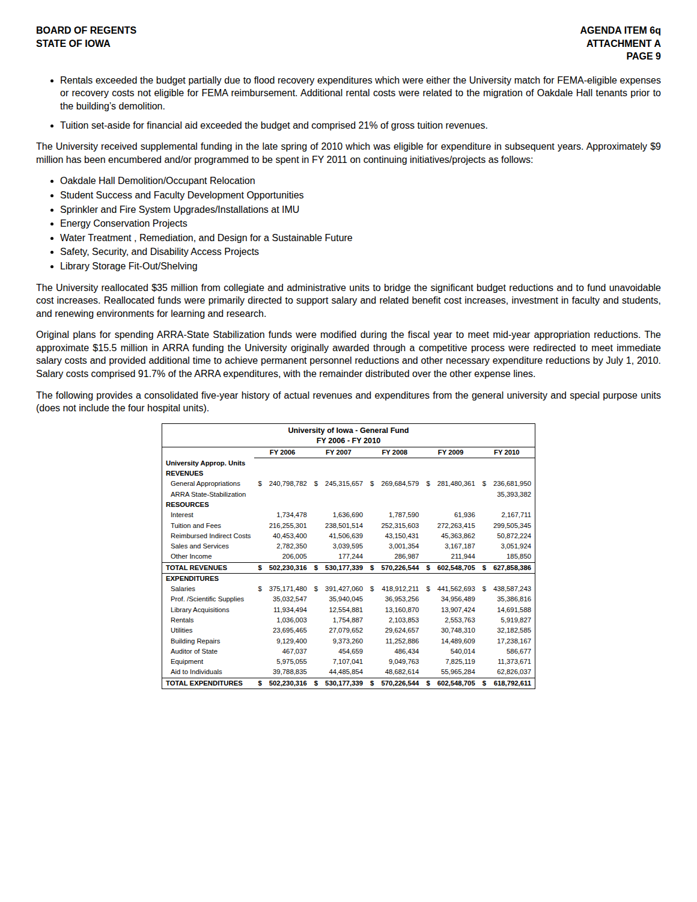BOARD OF REGENTS
STATE OF IOWA
AGENDA ITEM 6q
ATTACHMENT A
PAGE 9
Rentals exceeded the budget partially due to flood recovery expenditures which were either the University match for FEMA-eligible expenses or recovery costs not eligible for FEMA reimbursement. Additional rental costs were related to the migration of Oakdale Hall tenants prior to the building’s demolition.
Tuition set-aside for financial aid exceeded the budget and comprised 21% of gross tuition revenues.
The University received supplemental funding in the late spring of 2010 which was eligible for expenditure in subsequent years. Approximately $9 million has been encumbered and/or programmed to be spent in FY 2011 on continuing initiatives/projects as follows:
Oakdale Hall Demolition/Occupant Relocation
Student Success and Faculty Development Opportunities
Sprinkler and Fire System Upgrades/Installations at IMU
Energy Conservation Projects
Water Treatment , Remediation, and Design for a Sustainable Future
Safety, Security, and Disability Access Projects
Library Storage Fit-Out/Shelving
The University reallocated $35 million from collegiate and administrative units to bridge the significant budget reductions and to fund unavoidable cost increases. Reallocated funds were primarily directed to support salary and related benefit cost increases, investment in faculty and students, and renewing environments for learning and research.
Original plans for spending ARRA-State Stabilization funds were modified during the fiscal year to meet mid-year appropriation reductions. The approximate $15.5 million in ARRA funding the University originally awarded through a competitive process were redirected to meet immediate salary costs and provided additional time to achieve permanent personnel reductions and other necessary expenditure reductions by July 1, 2010. Salary costs comprised 91.7% of the ARRA expenditures, with the remainder distributed over the other expense lines.
The following provides a consolidated five-year history of actual revenues and expenditures from the general university and special purpose units (does not include the four hospital units).
University of Iowa - General Fund FY 2006 - FY 2010
| | FY 2006 | FY 2007 | FY 2008 | FY 2009 | FY 2010 |
| University Approp. Units | |
| REVENUES | |
| General Appropriations | $ | 240,798,782 | $ | 245,315,657 | $ | 269,684,579 | $ | 281,480,361 | $ | 236,681,950 |
| ARRA State-Stabilization | | | | | | | | | | 35,393,382 |
| RESOURCES | |
| Interest | | 1,734,478 | | 1,636,690 | | 1,787,590 | | 61,936 | | 2,167,711 |
| Tuition and Fees | | 216,255,301 | | 238,501,514 | | 252,315,603 | | 272,263,415 | | 299,505,345 |
| Reimbursed Indirect Costs | | 40,453,400 | | 41,506,639 | | 43,150,431 | | 45,363,862 | | 50,872,224 |
| Sales and Services | | 2,782,350 | | 3,039,595 | | 3,001,354 | | 3,167,187 | | 3,051,924 |
| Other Income | | 206,005 | | 177,244 | | 286,987 | | 211,944 | | 185,850 |
| TOTAL REVENUES | $ | 502,230,316 | $ | 530,177,339 | $ | 570,226,544 | $ | 602,548,705 | $ | 627,858,386 |
| EXPENDITURES | |
| Salaries | $ | 375,171,480 | $ | 391,427,060 | $ | 418,912,211 | $ | 441,562,693 | $ | 438,587,243 |
| Prof. /Scientific Supplies | | 35,032,547 | | 35,940,045 | | 36,953,256 | | 34,956,489 | | 35,386,816 |
| Library Acquisitions | | 11,934,494 | | 12,554,881 | | 13,160,870 | | 13,907,424 | | 14,691,588 |
| Rentals | | 1,036,003 | | 1,754,887 | | 2,103,853 | | 2,553,763 | | 5,919,827 |
| Utilities | | 23,695,465 | | 27,079,652 | | 29,624,657 | | 30,748,310 | | 32,182,585 |
| Building Repairs | | 9,129,400 | | 9,373,260 | | 11,252,886 | | 14,489,609 | | 17,238,167 |
| Auditor of State | | 467,037 | | 454,659 | | 486,434 | | 540,014 | | 586,677 |
| Equipment | | 5,975,055 | | 7,107,041 | | 9,049,763 | | 7,825,119 | | 11,373,671 |
| Aid to Individuals | | 39,788,835 | | 44,485,854 | | 48,682,614 | | 55,965,284 | | 62,826,037 |
| TOTAL EXPENDITURES | $ | 502,230,316 | $ | 530,177,339 | $ | 570,226,544 | $ | 602,548,705 | $ | 618,792,611 |